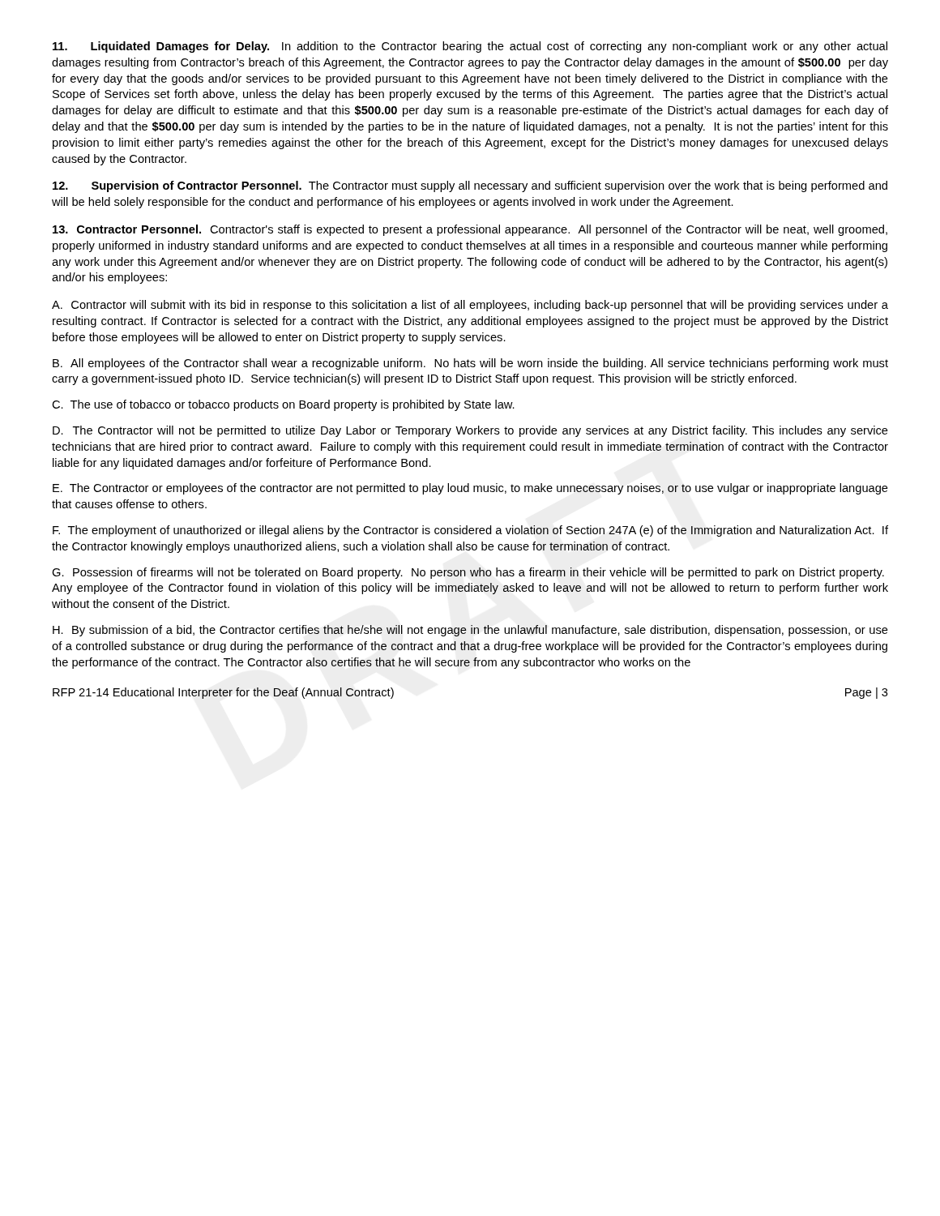DRAFT
11. Liquidated Damages for Delay. In addition to the Contractor bearing the actual cost of correcting any non-compliant work or any other actual damages resulting from Contractor’s breach of this Agreement, the Contractor agrees to pay the Contractor delay damages in the amount of $500.00 per day for every day that the goods and/or services to be provided pursuant to this Agreement have not been timely delivered to the District in compliance with the Scope of Services set forth above, unless the delay has been properly excused by the terms of this Agreement. The parties agree that the District’s actual damages for delay are difficult to estimate and that this $500.00 per day sum is a reasonable pre-estimate of the District’s actual damages for each day of delay and that the $500.00 per day sum is intended by the parties to be in the nature of liquidated damages, not a penalty. It is not the parties’ intent for this provision to limit either party’s remedies against the other for the breach of this Agreement, except for the District’s money damages for unexcused delays caused by the Contractor.
12. Supervision of Contractor Personnel. The Contractor must supply all necessary and sufficient supervision over the work that is being performed and will be held solely responsible for the conduct and performance of his employees or agents involved in work under the Agreement.
13. Contractor Personnel. Contractor's staff is expected to present a professional appearance. All personnel of the Contractor will be neat, well groomed, properly uniformed in industry standard uniforms and are expected to conduct themselves at all times in a responsible and courteous manner while performing any work under this Agreement and/or whenever they are on District property. The following code of conduct will be adhered to by the Contractor, his agent(s) and/or his employees:
A. Contractor will submit with its bid in response to this solicitation a list of all employees, including back-up personnel that will be providing services under a resulting contract. If Contractor is selected for a contract with the District, any additional employees assigned to the project must be approved by the District before those employees will be allowed to enter on District property to supply services.
B. All employees of the Contractor shall wear a recognizable uniform. No hats will be worn inside the building. All service technicians performing work must carry a government-issued photo ID. Service technician(s) will present ID to District Staff upon request. This provision will be strictly enforced.
C. The use of tobacco or tobacco products on Board property is prohibited by State law.
D. The Contractor will not be permitted to utilize Day Labor or Temporary Workers to provide any services at any District facility. This includes any service technicians that are hired prior to contract award. Failure to comply with this requirement could result in immediate termination of contract with the Contractor liable for any liquidated damages and/or forfeiture of Performance Bond.
E. The Contractor or employees of the contractor are not permitted to play loud music, to make unnecessary noises, or to use vulgar or inappropriate language that causes offense to others.
F. The employment of unauthorized or illegal aliens by the Contractor is considered a violation of Section 247A (e) of the Immigration and Naturalization Act. If the Contractor knowingly employs unauthorized aliens, such a violation shall also be cause for termination of contract.
G. Possession of firearms will not be tolerated on Board property. No person who has a firearm in their vehicle will be permitted to park on District property. Any employee of the Contractor found in violation of this policy will be immediately asked to leave and will not be allowed to return to perform further work without the consent of the District.
H. By submission of a bid, the Contractor certifies that he/she will not engage in the unlawful manufacture, sale distribution, dispensation, possession, or use of a controlled substance or drug during the performance of the contract and that a drug-free workplace will be provided for the Contractor’s employees during the performance of the contract. The Contractor also certifies that he will secure from any subcontractor who works on the
RFP 21-14 Educational Interpreter for the Deaf (Annual Contract)
Page | 3